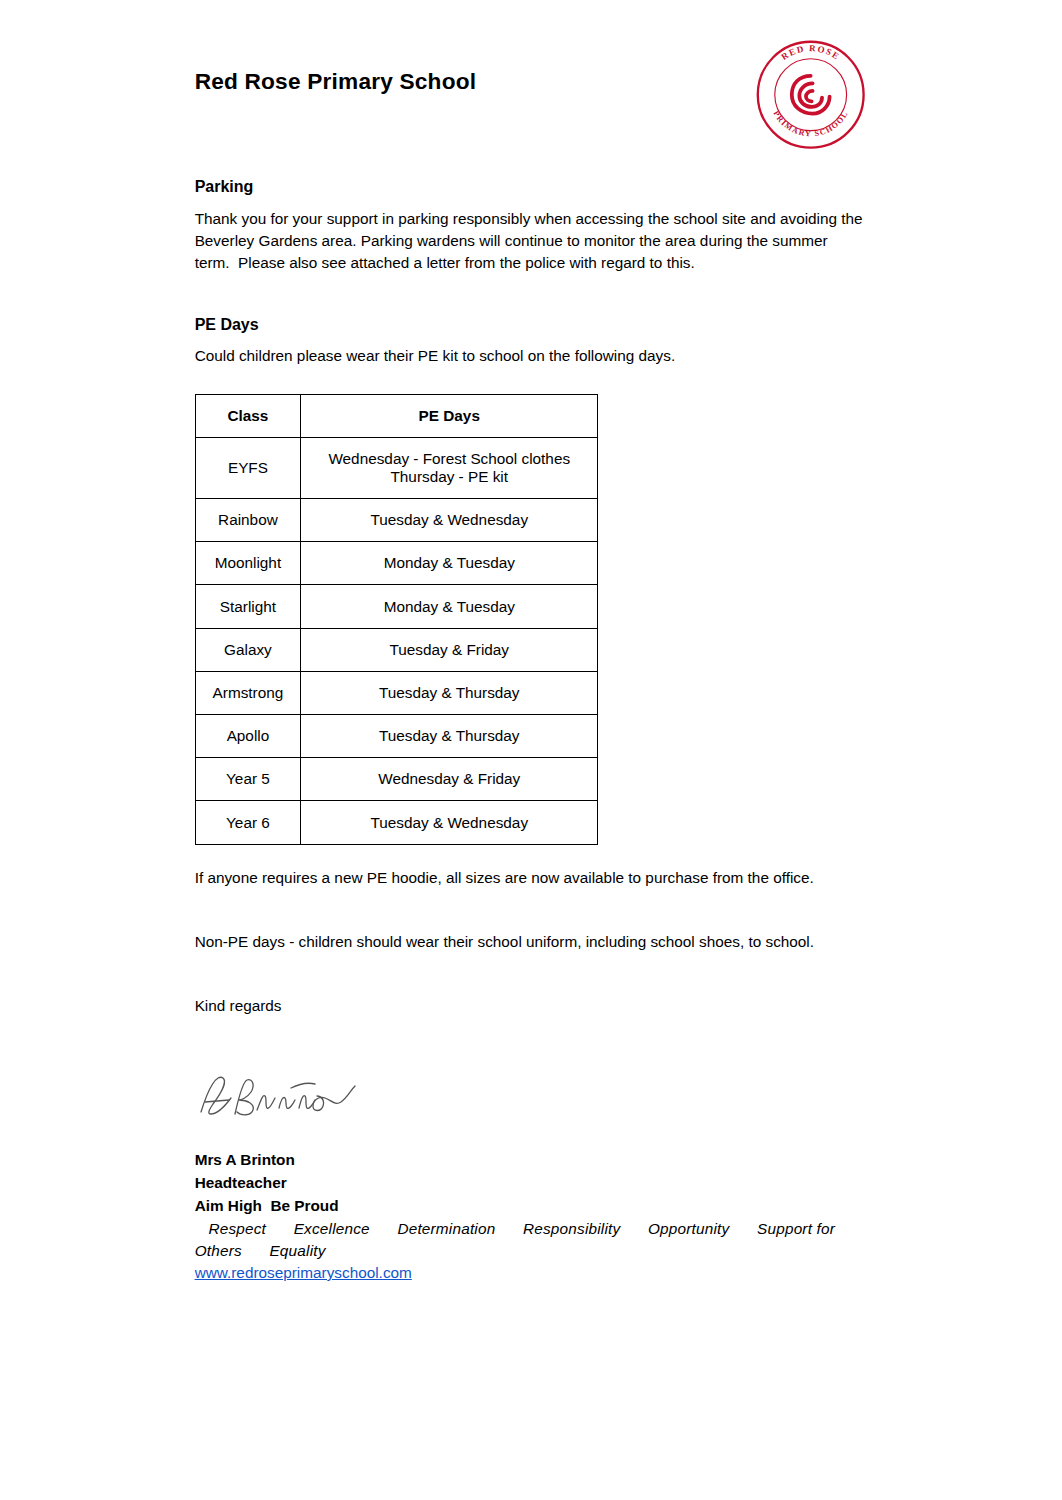RED ROSE PRIMARY SCHOOL
Red Rose Primary School
Parking
Thank you for your support in parking responsibly when accessing the school site and avoiding the Beverley Gardens area. Parking wardens will continue to monitor the area during the summer term. Please also see attached a letter from the police with regard to this.
PE Days
Could children please wear their PE kit to school on the following days.
| Class | PE Days |
| --- | --- |
| EYFS | Wednesday - Forest School clothes Thursday - PE kit |
| Rainbow | Tuesday & Wednesday |
| Moonlight | Monday & Tuesday |
| Starlight | Monday & Tuesday |
| Galaxy | Tuesday & Friday |
| Armstrong | Tuesday & Thursday |
| Apollo | Tuesday & Thursday |
| Year 5 | Wednesday & Friday |
| Year 6 | Tuesday & Wednesday |
If anyone requires a new PE hoodie, all sizes are now available to purchase from the office.
Non-PE days - children should wear their school uniform, including school shoes, to school.
Kind regards
Mrs A Brinton
Headteacher
Aim High Be Proud
Respect Excellence Determination Responsibility Opportunity Support for Others Equality
www.redroseprimaryschool.com